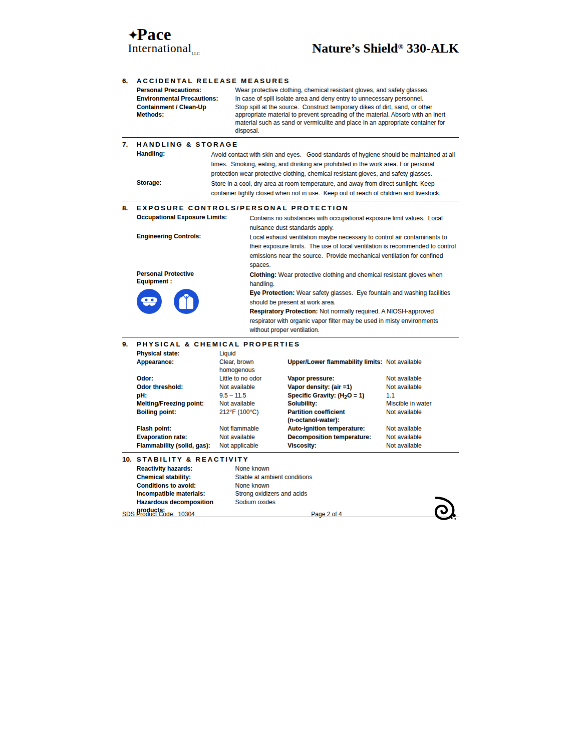✦Pace
InternationalLLC
Nature’s Shield® 330-ALK
6. ACCIDENTAL RELEASE MEASURES
| Personal Precautions: | Wear protective clothing, chemical resistant gloves, and safety glasses. |
| Environmental Precautions: | In case of spill isolate area and deny entry to unnecessary personnel. |
| Containment / Clean-Up Methods: | Stop spill at the source. Construct temporary dikes of dirt, sand, or other appropriate material to prevent spreading of the material. Absorb with an inert material such as sand or vermiculite and place in an appropriate container for disposal. |
7. HANDLING & STORAGE
| Handling: | Avoid contact with skin and eyes. Good standards of hygiene should be maintained at all times. Smoking, eating, and drinking are prohibited in the work area. For personal protection wear protective clothing, chemical resistant gloves, and safety glasses. |
| Storage: | Store in a cool, dry area at room temperature, and away from direct sunlight. Keep container tightly closed when not in use. Keep out of reach of children and livestock. |
8. EXPOSURE CONTROLS/PERSONAL PROTECTION
| Occupational Exposure Limits: | Contains no substances with occupational exposure limit values. Local nuisance dust standards apply. |
| Engineering Controls: | Local exhaust ventilation maybe necessary to control air contaminants to their exposure limits. The use of local ventilation is recommended to control emissions near the source. Provide mechanical ventilation for confined spaces. |
| Personal Protective Equipment : | Clothing: Wear protective clothing and chemical resistant gloves when handling. Eye Protection: Wear safety glasses. Eye fountain and washing facilities should be present at work area. Respiratory Protection: Not normally required. A NIOSH-approved respirator with organic vapor filter may be used in misty environments without proper ventilation. |
9. PHYSICAL & CHEMICAL PROPERTIES
| Physical state: | Liquid | | |
| Appearance: | Clear, brown homogenous | Upper/Lower flammability limits: | Not available |
| Odor: | Little to no odor | Vapor pressure: | Not available |
| Odor threshold: | Not available | Vapor density: (air =1) | Not available |
| pH: | 9.5 – 11.5 | Specific Gravity: (H 2 O = 1) | 1.1 |
| Melting/Freezing point: | Not available | Solubility: | Miscible in water |
| Boiling point: | 212°F (100°C) | Partition coefficient (n-octanol-water): | Not available |
| Flash point: | Not flammable | Auto-ignition temperature: | Not available |
| Evaporation rate: | Not available | Decomposition temperature: | Not available |
| Flammability (solid, gas): | Not applicable | Viscosity: | Not available |
10. STABILITY & REACTIVITY
| Reactivity hazards: | None known |
| Chemical stability: | Stable at ambient conditions |
| Conditions to avoid: | None known |
| Incompatible materials: | Strong oxidizers and acids |
| Hazardous decomposition products: | Sodium oxides |
SDS Product Code: 10304
Page 2 of 4